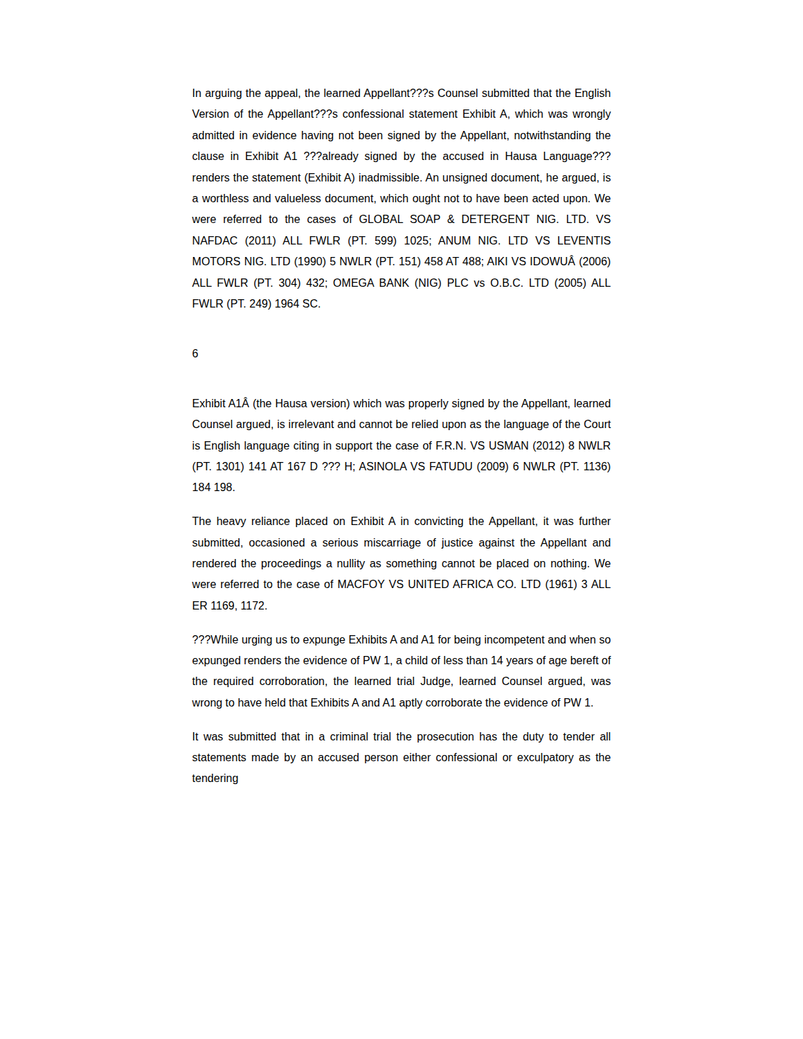In arguing the appeal, the learned Appellant???s Counsel submitted that the English Version of the Appellant???s confessional statement Exhibit A, which was wrongly admitted in evidence having not been signed by the Appellant, notwithstanding the clause in Exhibit A1 ???already signed by the accused in Hausa Language??? renders the statement (Exhibit A) inadmissible. An unsigned document, he argued, is a worthless and valueless document, which ought not to have been acted upon. We were referred to the cases of GLOBAL SOAP & DETERGENT NIG. LTD. VS NAFDAC (2011) ALL FWLR (PT. 599) 1025; ANUM NIG. LTD VS LEVENTIS MOTORS NIG. LTD (1990) 5 NWLR (PT. 151) 458 AT 488; AIKI VS IDOWUÂ (2006) ALL FWLR (PT. 304) 432; OMEGA BANK (NIG) PLC vs O.B.C. LTD (2005) ALL FWLR (PT. 249) 1964 SC.
6
Exhibit A1Â (the Hausa version) which was properly signed by the Appellant, learned Counsel argued, is irrelevant and cannot be relied upon as the language of the Court is English language citing in support the case of F.R.N. VS USMAN (2012) 8 NWLR (PT. 1301) 141 AT 167 D ??? H; ASINOLA VS FATUDU (2009) 6 NWLR (PT. 1136) 184 198.
The heavy reliance placed on Exhibit A in convicting the Appellant, it was further submitted, occasioned a serious miscarriage of justice against the Appellant and rendered the proceedings a nullity as something cannot be placed on nothing. We were referred to the case of MACFOY VS UNITED AFRICA CO. LTD (1961) 3 ALL ER 1169, 1172.
???While urging us to expunge Exhibits A and A1 for being incompetent and when so expunged renders the evidence of PW 1, a child of less than 14 years of age bereft of the required corroboration, the learned trial Judge, learned Counsel argued, was wrong to have held that Exhibits A and A1 aptly corroborate the evidence of PW 1.
It was submitted that in a criminal trial the prosecution has the duty to tender all statements made by an accused person either confessional or exculpatory as the tendering